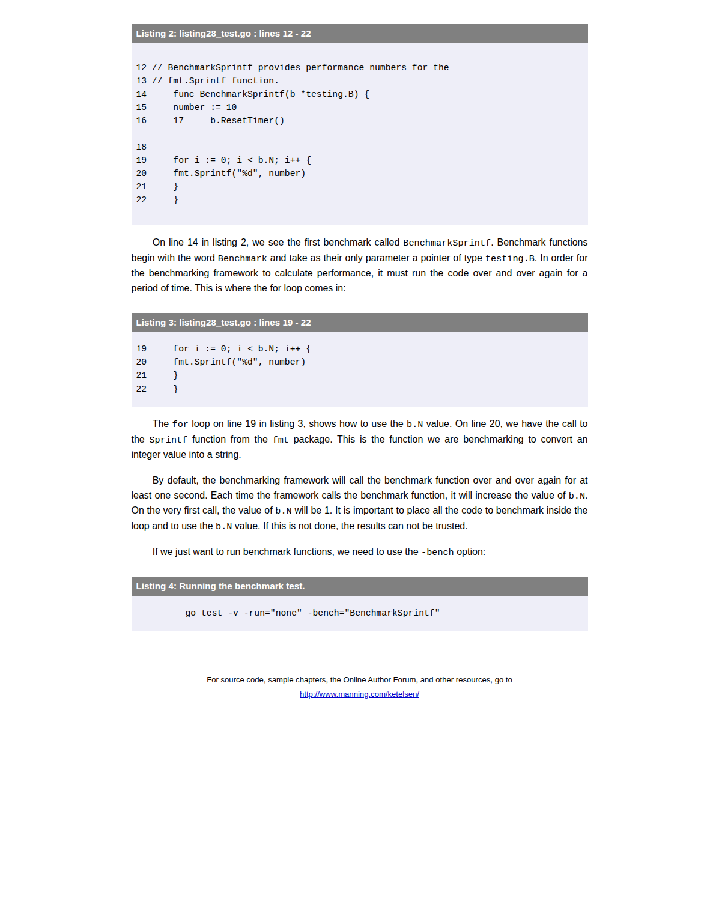Listing 2: listing28_test.go : lines 12 - 22
12 // BenchmarkSprintf provides performance numbers for the
13 // fmt.Sprintf function.
14     func BenchmarkSprintf(b *testing.B) {
15     number := 10
16     17     b.ResetTimer()

18
19     for i := 0; i < b.N; i++ {
20     fmt.Sprintf("%d", number)
21     }
22     }
On line 14 in listing 2, we see the first benchmark called BenchmarkSprintf. Benchmark functions begin with the word Benchmark and take as their only parameter a pointer of type testing.B. In order for the benchmarking framework to calculate performance, it must run the code over and over again for a period of time. This is where the for loop comes in:
Listing 3: listing28_test.go : lines 19 - 22
19     for i := 0; i < b.N; i++ {
20     fmt.Sprintf("%d", number)
21     }
22     }
The for loop on line 19 in listing 3, shows how to use the b.N value. On line 20, we have the call to the Sprintf function from the fmt package. This is the function we are benchmarking to convert an integer value into a string.
By default, the benchmarking framework will call the benchmark function over and over again for at least one second. Each time the framework calls the benchmark function, it will increase the value of b.N. On the very first call, the value of b.N will be 1. It is important to place all the code to benchmark inside the loop and to use the b.N value. If this is not done, the results can not be trusted.
If we just want to run benchmark functions, we need to use the -bench option:
Listing 4: Running the benchmark test.
go test -v -run="none" -bench="BenchmarkSprintf"
For source code, sample chapters, the Online Author Forum, and other resources, go to
http://www.manning.com/ketelsen/